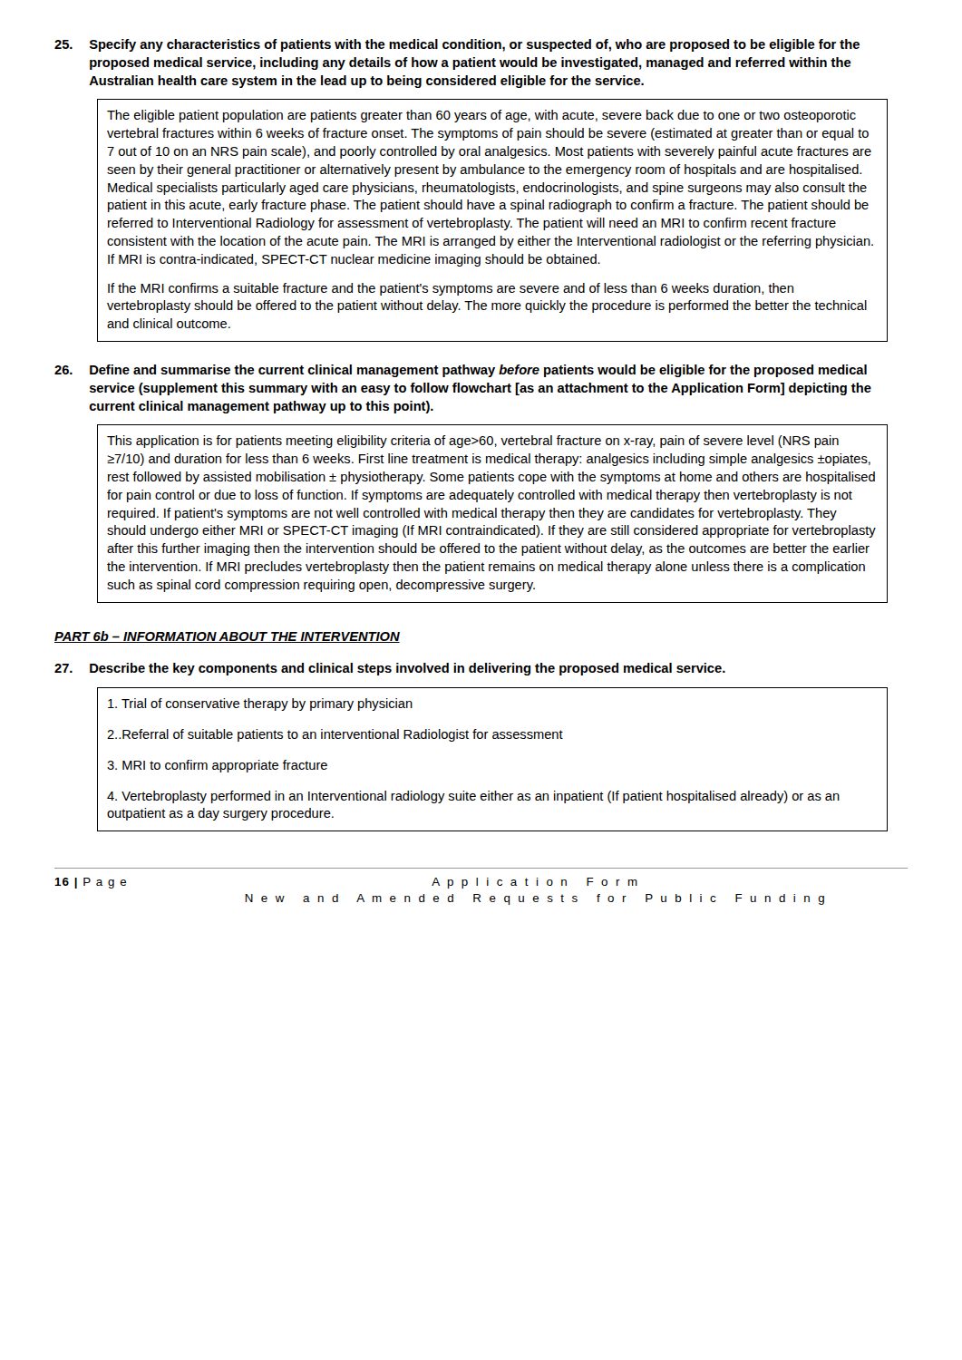25.
Specify any characteristics of patients with the medical condition, or suspected of, who are proposed to be eligible for the proposed medical service, including any details of how a patient would be investigated, managed and referred within the Australian health care system in the lead up to being considered eligible for the service.
The eligible patient population are patients greater than 60 years of age, with acute, severe back due to one or two osteoporotic vertebral fractures within 6 weeks of fracture onset. The symptoms of pain should be severe (estimated at greater than or equal to 7 out of 10 on an NRS pain scale), and poorly controlled by oral analgesics. Most patients with severely painful acute fractures are seen by their general practitioner or alternatively present by ambulance to the emergency room of hospitals and are hospitalised. Medical specialists particularly aged care physicians, rheumatologists, endocrinologists, and spine surgeons may also consult the patient in this acute, early fracture phase. The patient should have a spinal radiograph to confirm a fracture. The patient should be referred to Interventional Radiology for assessment of vertebroplasty. The patient will need an MRI to confirm recent fracture consistent with the location of the acute pain. The MRI is arranged by either the Interventional radiologist or the referring physician. If MRI is contra-indicated, SPECT-CT nuclear medicine imaging should be obtained.
If the MRI confirms a suitable fracture and the patient's symptoms are severe and of less than 6 weeks duration, then vertebroplasty should be offered to the patient without delay. The more quickly the procedure is performed the better the technical and clinical outcome.
26.
Define and summarise the current clinical management pathway before patients would be eligible for the proposed medical service (supplement this summary with an easy to follow flowchart [as an attachment to the Application Form] depicting the current clinical management pathway up to this point).
This application is for patients meeting eligibility criteria of age>60, vertebral fracture on x-ray, pain of severe level (NRS pain ≥7/10) and duration for less than 6 weeks. First line treatment is medical therapy: analgesics including simple analgesics ±opiates, rest followed by assisted mobilisation ± physiotherapy. Some patients cope with the symptoms at home and others are hospitalised for pain control or due to loss of function. If symptoms are adequately controlled with medical therapy then vertebroplasty is not required. If patient's symptoms are not well controlled with medical therapy then they are candidates for vertebroplasty. They should undergo either MRI or SPECT-CT imaging (If MRI contraindicated). If they are still considered appropriate for vertebroplasty after this further imaging then the intervention should be offered to the patient without delay, as the outcomes are better the earlier the intervention. If MRI precludes vertebroplasty then the patient remains on medical therapy alone unless there is a complication such as spinal cord compression requiring open, decompressive surgery.
PART 6b – INFORMATION ABOUT THE INTERVENTION
27.
Describe the key components and clinical steps involved in delivering the proposed medical service.
1. Trial of conservative therapy by primary physician
2..Referral of suitable patients to an interventional Radiologist for assessment
3. MRI to confirm appropriate fracture
4. Vertebroplasty performed in an Interventional radiology suite either as an inpatient (If patient hospitalised already) or as an outpatient as a day surgery procedure.
16 | P a g e
A p p l i c a t i o n F o r m
N e w a n d A m e n d e d R e q u e s t s f o r P u b l i c F u n d i n g